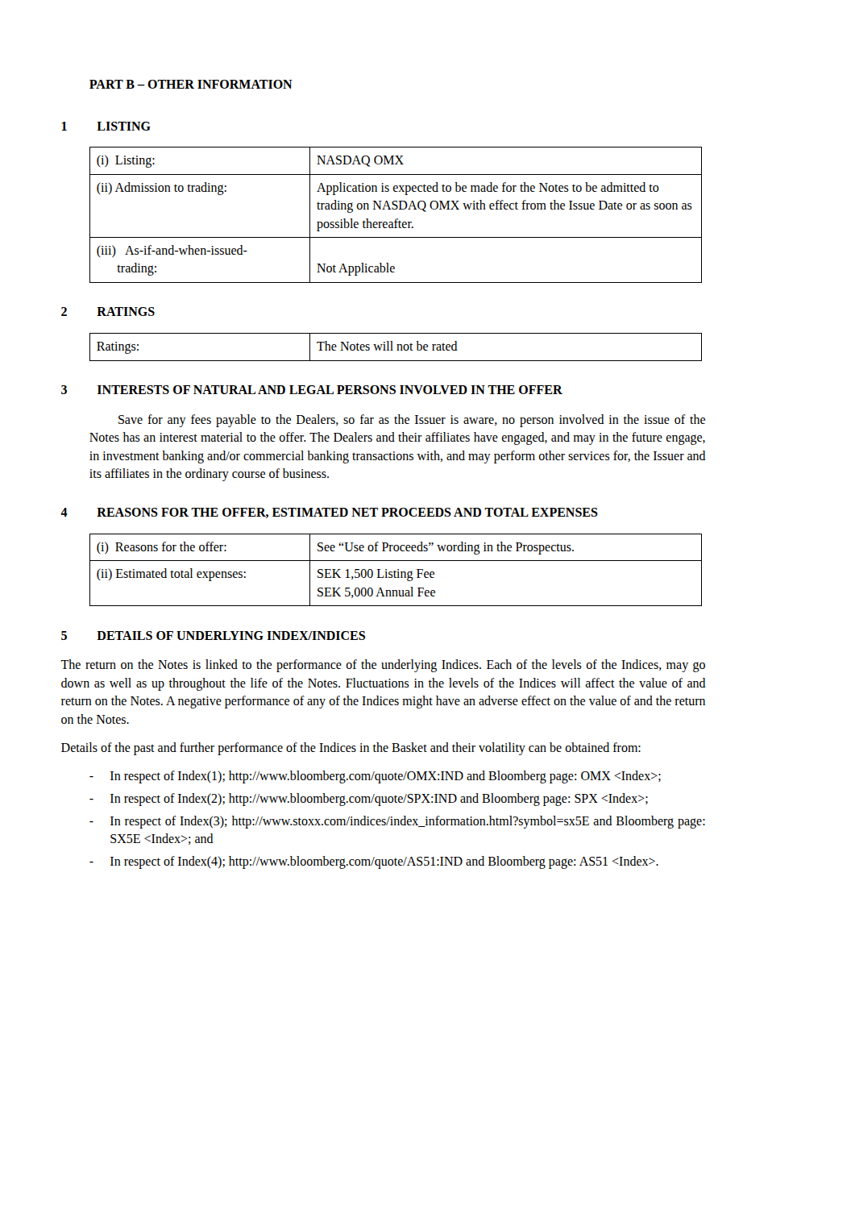PART B – OTHER INFORMATION
1 LISTING
| (i) Listing: | NASDAQ OMX |
| (ii) Admission to trading: | Application is expected to be made for the Notes to be admitted to trading on NASDAQ OMX with effect from the Issue Date or as soon as possible thereafter. |
| (iii) As-if-and-when-issued- trading: | Not Applicable |
2 RATINGS
| Ratings: | The Notes will not be rated |
3 INTERESTS OF NATURAL AND LEGAL PERSONS INVOLVED IN THE OFFER
Save for any fees payable to the Dealers, so far as the Issuer is aware, no person involved in the issue of the Notes has an interest material to the offer. The Dealers and their affiliates have engaged, and may in the future engage, in investment banking and/or commercial banking transactions with, and may perform other services for, the Issuer and its affiliates in the ordinary course of business.
4 REASONS FOR THE OFFER, ESTIMATED NET PROCEEDS AND TOTAL EXPENSES
| (i) Reasons for the offer: | See “Use of Proceeds” wording in the Prospectus. |
| (ii) Estimated total expenses: | SEK 1,500 Listing Fee SEK 5,000 Annual Fee |
5 DETAILS OF UNDERLYING INDEX/INDICES
The return on the Notes is linked to the performance of the underlying Indices. Each of the levels of the Indices, may go down as well as up throughout the life of the Notes. Fluctuations in the levels of the Indices will affect the value of and return on the Notes. A negative performance of any of the Indices might have an adverse effect on the value of and the return on the Notes.
Details of the past and further performance of the Indices in the Basket and their volatility can be obtained from:
In respect of Index(1); http://www.bloomberg.com/quote/OMX:IND and Bloomberg page: OMX <Index>;
In respect of Index(2); http://www.bloomberg.com/quote/SPX:IND and Bloomberg page: SPX <Index>;
In respect of Index(3); http://www.stoxx.com/indices/index_information.html?symbol=sx5E and Bloomberg page: SX5E <Index>; and
In respect of Index(4); http://www.bloomberg.com/quote/AS51:IND and Bloomberg page: AS51 <Index>.